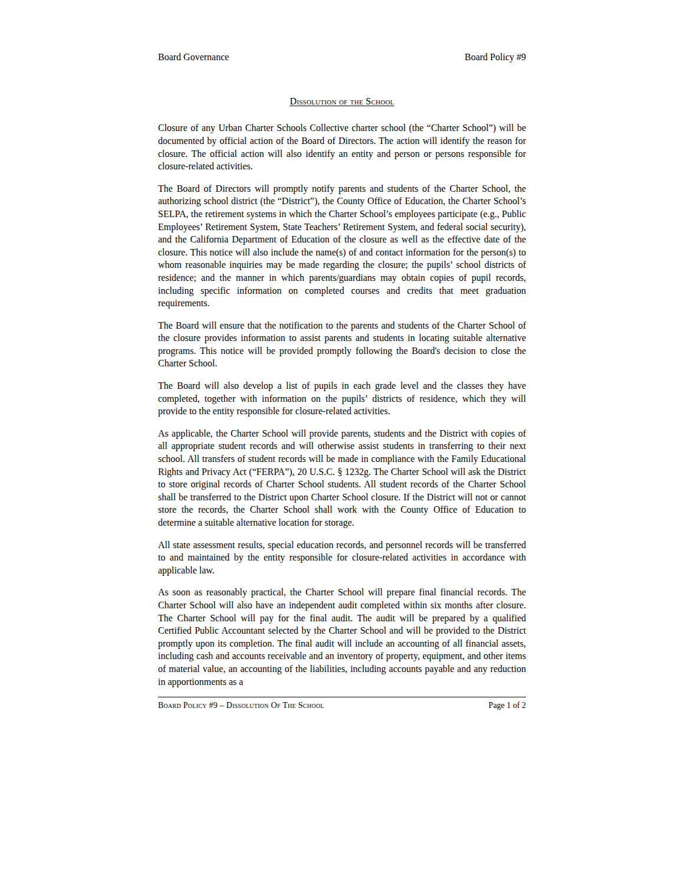Board Governance
Board Policy #9
Dissolution of the School
Closure of any Urban Charter Schools Collective charter school (the “Charter School”) will be documented by official action of the Board of Directors. The action will identify the reason for closure. The official action will also identify an entity and person or persons responsible for closure-related activities.
The Board of Directors will promptly notify parents and students of the Charter School, the authorizing school district (the “District”), the County Office of Education, the Charter School’s SELPA, the retirement systems in which the Charter School’s employees participate (e.g., Public Employees’ Retirement System, State Teachers’ Retirement System, and federal social security), and the California Department of Education of the closure as well as the effective date of the closure. This notice will also include the name(s) of and contact information for the person(s) to whom reasonable inquiries may be made regarding the closure; the pupils’ school districts of residence; and the manner in which parents/guardians may obtain copies of pupil records, including specific information on completed courses and credits that meet graduation requirements.
The Board will ensure that the notification to the parents and students of the Charter School of the closure provides information to assist parents and students in locating suitable alternative programs. This notice will be provided promptly following the Board's decision to close the Charter School.
The Board will also develop a list of pupils in each grade level and the classes they have completed, together with information on the pupils’ districts of residence, which they will provide to the entity responsible for closure-related activities.
As applicable, the Charter School will provide parents, students and the District with copies of all appropriate student records and will otherwise assist students in transferring to their next school. All transfers of student records will be made in compliance with the Family Educational Rights and Privacy Act (“FERPA”), 20 U.S.C. § 1232g. The Charter School will ask the District to store original records of Charter School students. All student records of the Charter School shall be transferred to the District upon Charter School closure. If the District will not or cannot store the records, the Charter School shall work with the County Office of Education to determine a suitable alternative location for storage.
All state assessment results, special education records, and personnel records will be transferred to and maintained by the entity responsible for closure-related activities in accordance with applicable law.
As soon as reasonably practical, the Charter School will prepare final financial records. The Charter School will also have an independent audit completed within six months after closure. The Charter School will pay for the final audit. The audit will be prepared by a qualified Certified Public Accountant selected by the Charter School and will be provided to the District promptly upon its completion. The final audit will include an accounting of all financial assets, including cash and accounts receivable and an inventory of property, equipment, and other items of material value, an accounting of the liabilities, including accounts payable and any reduction in apportionments as a
Board Policy #9 – Dissolution Of The School
Page 1 of 2